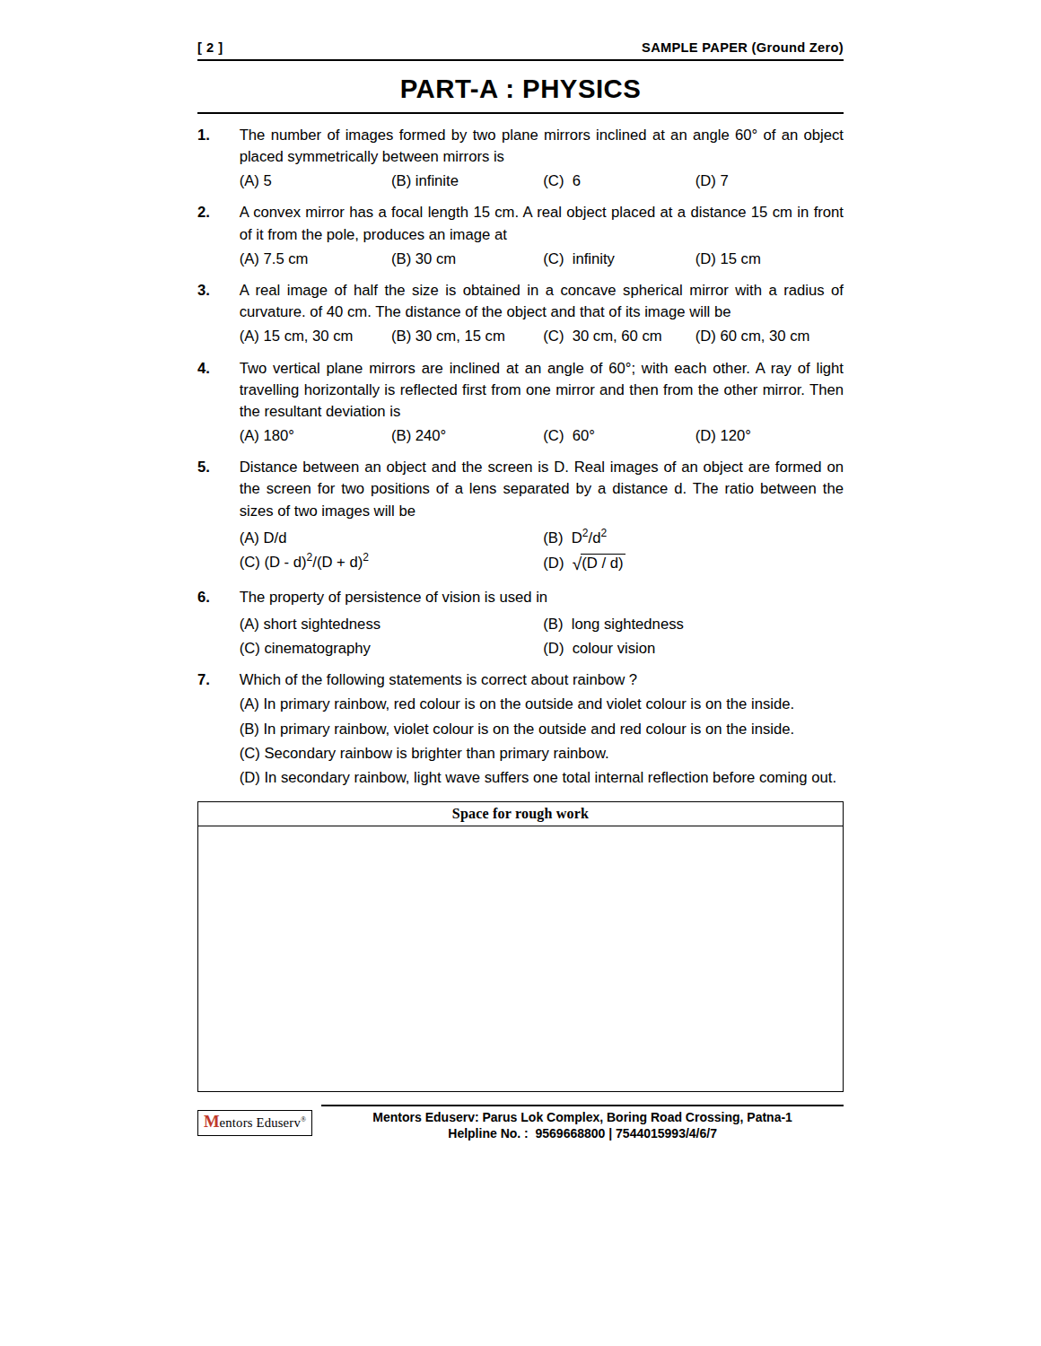[ 2 ] SAMPLE PAPER (Ground Zero)
PART-A : PHYSICS
The number of images formed by two plane mirrors inclined at an angle 60° of an object placed symmetrically between mirrors is
(A) 5
(B) infinite
(C) 6
(D) 7
A convex mirror has a focal length 15 cm. A real object placed at a distance 15 cm in front of it from the pole, produces an image at
(A) 7.5 cm
(B) 30 cm
(C) infinity
(D) 15 cm
A real image of half the size is obtained in a concave spherical mirror with a radius of curvature. of 40 cm. The distance of the object and that of its image will be
(A) 15 cm, 30 cm
(B) 30 cm, 15 cm
(C) 30 cm, 60 cm
(D) 60 cm, 30 cm
Two vertical plane mirrors are inclined at an angle of 60°; with each other. A ray of light travelling horizontally is reflected first from one mirror and then from the other mirror. Then the resultant deviation is
(A) 180°
(B) 240°
(C) 60°
(D) 120°
Distance between an object and the screen is D. Real images of an object are formed on the screen for two positions of a lens separated by a distance d. The ratio between the sizes of two images will be
(A) D/d
(B) D2/d2
(C) (D - d)2/(D + d)2
(D) √(D / d)
The property of persistence of vision is used in
(A) short sightedness
(B) long sightedness
(C) cinematography
(D) colour vision
Which of the following statements is correct about rainbow ?
(A) In primary rainbow, red colour is on the outside and violet colour is on the inside.
(B) In primary rainbow, violet colour is on the outside and red colour is on the inside.
(C) Secondary rainbow is brighter than primary rainbow.
(D) In secondary rainbow, light wave suffers one total internal reflection before coming out.
Space for rough work
Mentors Eduserv®
Mentors Eduserv: Parus Lok Complex, Boring Road Crossing, Patna-1
Helpline No. : 9569668800 | 7544015993/4/6/7